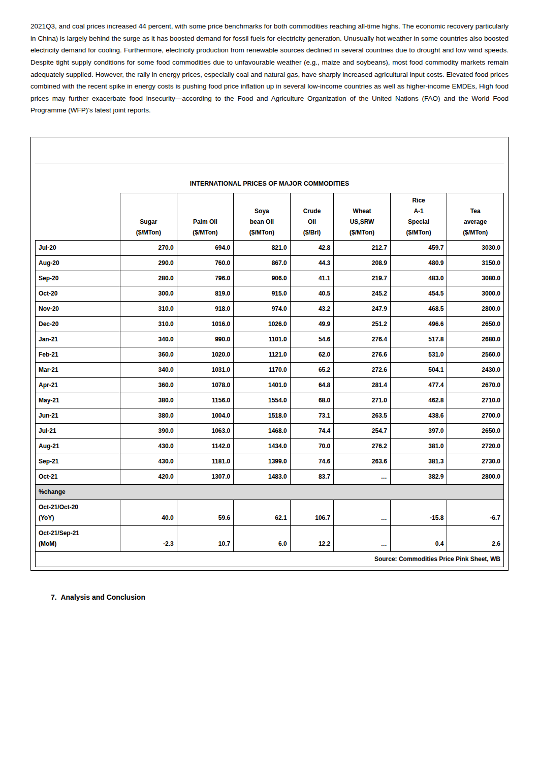2021Q3, and coal prices increased 44 percent, with some price benchmarks for both commodities reaching all-time highs. The economic recovery particularly in China) is largely behind the surge as it has boosted demand for fossil fuels for electricity generation. Unusually hot weather in some countries also boosted electricity demand for cooling. Furthermore, electricity production from renewable sources declined in several countries due to drought and low wind speeds. Despite tight supply conditions for some food commodities due to unfavourable weather (e.g., maize and soybeans), most food commodity markets remain adequately supplied. However, the rally in energy prices, especially coal and natural gas, have sharply increased agricultural input costs. Elevated food prices combined with the recent spike in energy costs is pushing food price inflation up in several low-income countries as well as higher-income EMDEs, High food prices may further exacerbate food insecurity—according to the Food and Agriculture Organization of the United Nations (FAO) and the World Food Programme (WFP)’s latest joint reports.
INTERNATIONAL PRICES OF MAJOR COMMODITIES
| | Sugar ($/MTon) | Palm Oil ($/MTon) | Soya bean Oil ($/MTon) | Crude Oil ($/Brl) | Wheat US,SRW ($/MTon) | Rice A-1 Special ($/MTon) | Tea average ($/MTon) |
| --- | --- | --- | --- | --- | --- | --- | --- |
| Jul-20 | 270.0 | 694.0 | 821.0 | 42.8 | 212.7 | 459.7 | 3030.0 |
| Aug-20 | 290.0 | 760.0 | 867.0 | 44.3 | 208.9 | 480.9 | 3150.0 |
| Sep-20 | 280.0 | 796.0 | 906.0 | 41.1 | 219.7 | 483.0 | 3080.0 |
| Oct-20 | 300.0 | 819.0 | 915.0 | 40.5 | 245.2 | 454.5 | 3000.0 |
| Nov-20 | 310.0 | 918.0 | 974.0 | 43.2 | 247.9 | 468.5 | 2800.0 |
| Dec-20 | 310.0 | 1016.0 | 1026.0 | 49.9 | 251.2 | 496.6 | 2650.0 |
| Jan-21 | 340.0 | 990.0 | 1101.0 | 54.6 | 276.4 | 517.8 | 2680.0 |
| Feb-21 | 360.0 | 1020.0 | 1121.0 | 62.0 | 276.6 | 531.0 | 2560.0 |
| Mar-21 | 340.0 | 1031.0 | 1170.0 | 65.2 | 272.6 | 504.1 | 2430.0 |
| Apr-21 | 360.0 | 1078.0 | 1401.0 | 64.8 | 281.4 | 477.4 | 2670.0 |
| May-21 | 380.0 | 1156.0 | 1554.0 | 68.0 | 271.0 | 462.8 | 2710.0 |
| Jun-21 | 380.0 | 1004.0 | 1518.0 | 73.1 | 263.5 | 438.6 | 2700.0 |
| Jul-21 | 390.0 | 1063.0 | 1468.0 | 74.4 | 254.7 | 397.0 | 2650.0 |
| Aug-21 | 430.0 | 1142.0 | 1434.0 | 70.0 | 276.2 | 381.0 | 2720.0 |
| Sep-21 | 430.0 | 1181.0 | 1399.0 | 74.6 | 263.6 | 381.3 | 2730.0 |
| Oct-21 | 420.0 | 1307.0 | 1483.0 | 83.7 | … | 382.9 | 2800.0 |
| %change |
| Oct-21/Oct-20 (YoY) | 40.0 | 59.6 | 62.1 | 106.7 | … | -15.8 | -6.7 |
| Oct-21/Sep-21 (MoM) | -2.3 | 10.7 | 6.0 | 12.2 | … | 0.4 | 2.6 |
| Source: Commodities Price Pink Sheet, WB |
7. Analysis and Conclusion